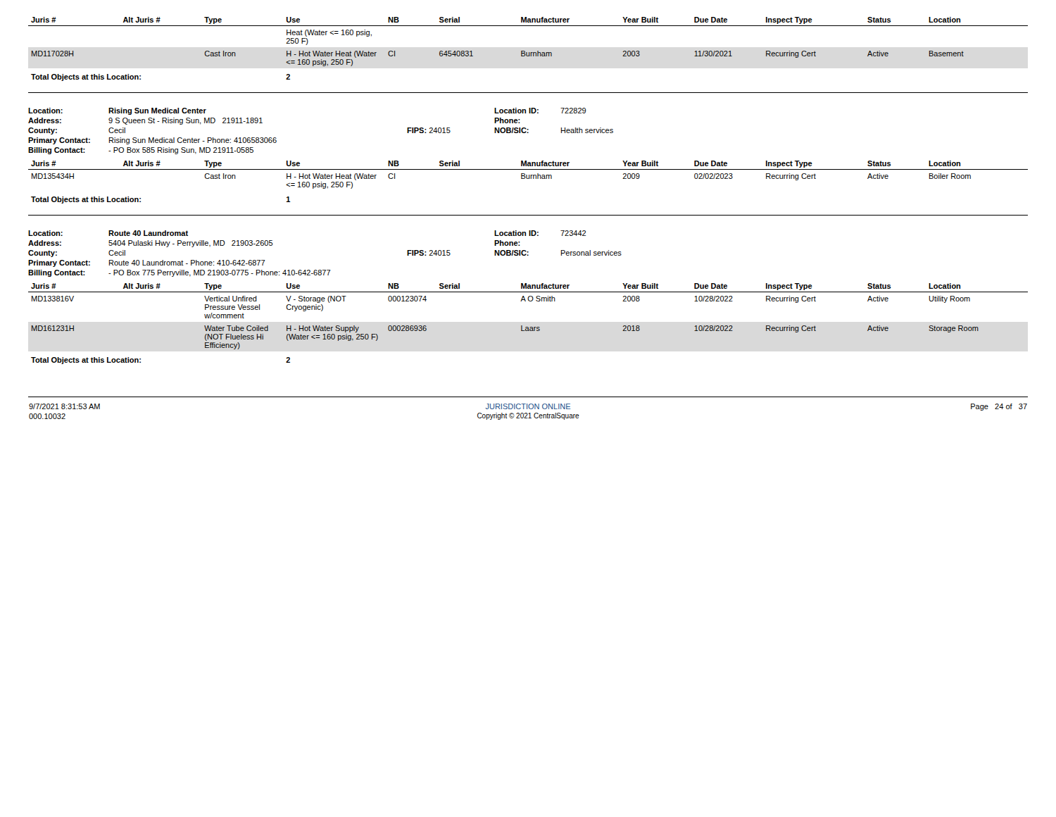| Juris # | Alt Juris # | Type | Use | NB | Serial | Manufacturer | Year Built | Due Date | Inspect Type | Status | Location |
| --- | --- | --- | --- | --- | --- | --- | --- | --- | --- | --- | --- |
| | | | Heat (Water <= 160 psig, 250 F) | | | | | | | | |
| MD117028H | | Cast Iron | H - Hot Water Heat (Water <= 160 psig, 250 F) | CI | 64540831 | Burnham | 2003 | 11/30/2021 | Recurring Cert | Active | Basement |
| Total Objects at this Location: | 2 | |
| Location: | Rising Sun Medical Center | | Location ID: | 722829 |
| Address: | 9 S Queen St - Rising Sun, MD 21911-1891 | | Phone: | |
| County: | Cecil | FIPS: 24015 | NOB/SIC: | Health services |
| Primary Contact: | Rising Sun Medical Center - Phone: 4106583066 |
| Billing Contact: | - PO Box 585 Rising Sun, MD 21911-0585 |
| Juris # | Alt Juris # | Type | Use | NB | Serial | Manufacturer | Year Built | Due Date | Inspect Type | Status | Location |
| --- | --- | --- | --- | --- | --- | --- | --- | --- | --- | --- | --- |
| MD135434H | | Cast Iron | H - Hot Water Heat (Water <= 160 psig, 250 F) | CI | | Burnham | 2009 | 02/02/2023 | Recurring Cert | Active | Boiler Room |
| Total Objects at this Location: | 1 | |
| Location: | Route 40 Laundromat | | Location ID: | 723442 |
| Address: | 5404 Pulaski Hwy - Perryville, MD 21903-2605 | | Phone: | |
| County: | Cecil | FIPS: 24015 | NOB/SIC: | Personal services |
| Primary Contact: | Route 40 Laundromat - Phone: 410-642-6877 |
| Billing Contact: | - PO Box 775 Perryville, MD 21903-0775 - Phone: 410-642-6877 |
| Juris # | Alt Juris # | Type | Use | NB | Serial | Manufacturer | Year Built | Due Date | Inspect Type | Status | Location |
| --- | --- | --- | --- | --- | --- | --- | --- | --- | --- | --- | --- |
| MD133816V | | Vertical Unfired Pressure Vessel w/comment | V - Storage (NOT Cryogenic) | 000123074 | | A O Smith | 2008 | 10/28/2022 | Recurring Cert | Active | Utility Room |
| MD161231H | | Water Tube Coiled (NOT Flueless Hi Efficiency) | H - Hot Water Supply (Water <= 160 psig, 250 F) | 000286936 | | Laars | 2018 | 10/28/2022 | Recurring Cert | Active | Storage Room |
| Total Objects at this Location: | 2 | |
| 9/7/2021 8:31:53 AM | JURISDICTION ONLINE | Page 24 of 37 |
| 000.10032 | Copyright © 2021 CentralSquare | |